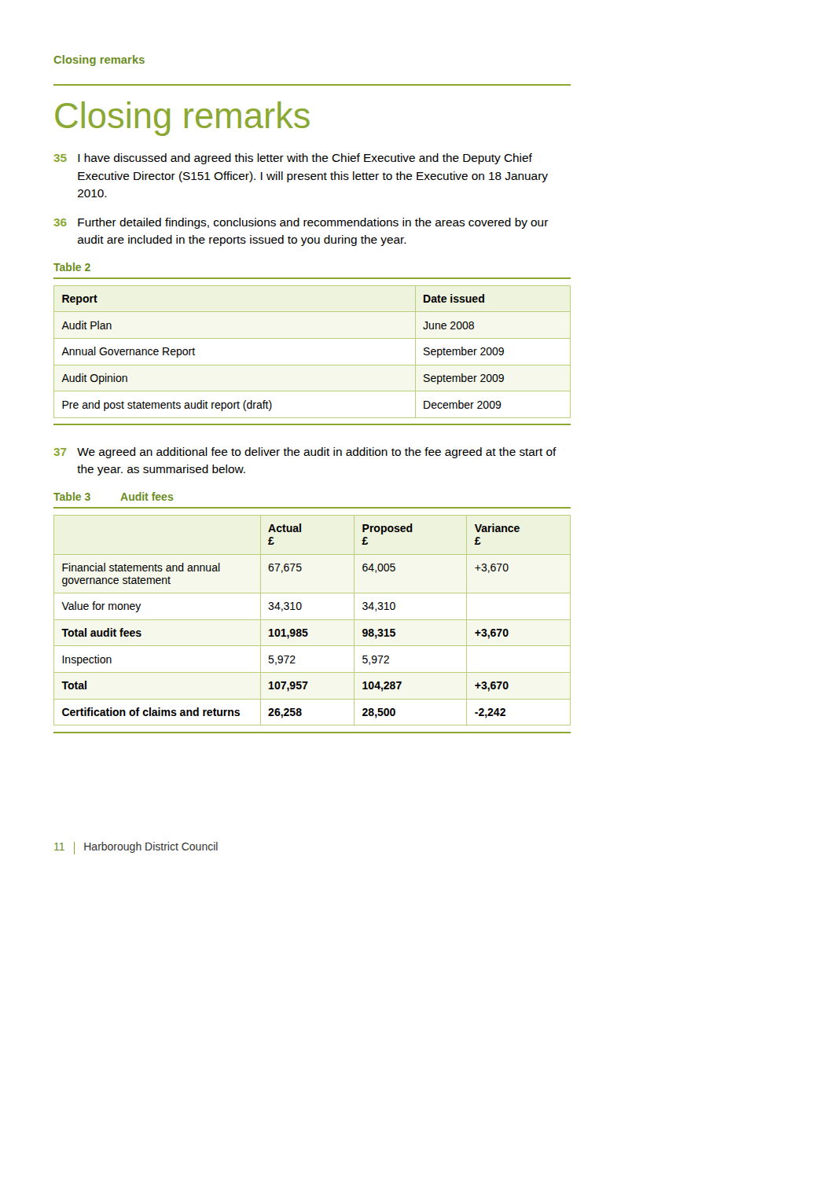Closing remarks
Closing remarks
35
I have discussed and agreed this letter with the Chief Executive and the Deputy Chief Executive Director (S151 Officer). I will present this letter to the Executive on 18 January 2010.
36
Further detailed findings, conclusions and recommendations in the areas covered by our audit are included in the reports issued to you during the year.
Table 2
| Report | Date issued |
| --- | --- |
| Audit Plan | June 2008 |
| Annual Governance Report | September 2009 |
| Audit Opinion | September 2009 |
| Pre and post statements audit report (draft) | December 2009 |
37
We agreed an additional fee to deliver the audit in addition to the fee agreed at the start of the year. as summarised below.
Table 3Audit fees
| | Actual £ | Proposed £ | Variance £ |
| --- | --- | --- | --- |
| Financial statements and annual governance statement | 67,675 | 64,005 | +3,670 |
| Value for money | 34,310 | 34,310 | |
| Total audit fees | 101,985 | 98,315 | +3,670 |
| Inspection | 5,972 | 5,972 | |
| Total | 107,957 | 104,287 | +3,670 |
| Certification of claims and returns | 26,258 | 28,500 | -2,242 |
11 Harborough District Council